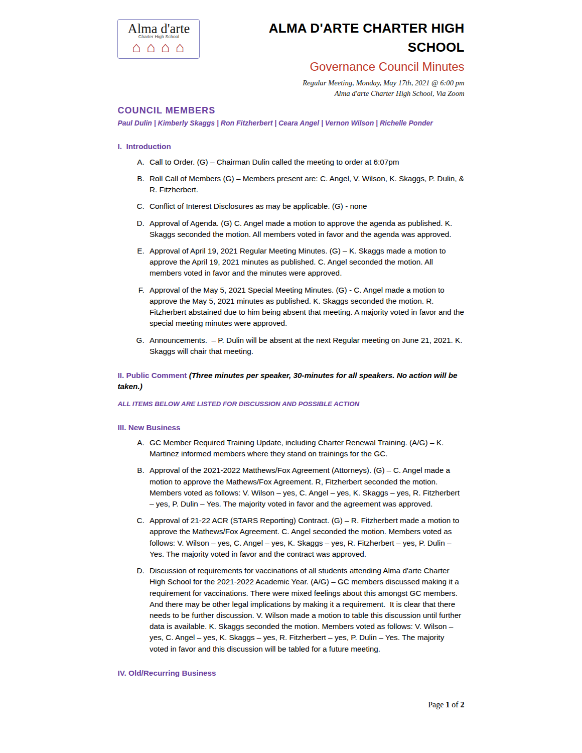Alma d'arte Charter High School
⌂ ⌂ ⌂ ⌂
ALMA D'ARTE CHARTER HIGH SCHOOL
Governance Council Minutes
Regular Meeting, Monday, May 17th, 2021 @ 6:00 pm
Alma d'arte Charter High School, Via Zoom
COUNCIL MEMBERS
Paul Dulin | Kimberly Skaggs | Ron Fitzherbert | Ceara Angel | Vernon Wilson | Richelle Ponder
I. Introduction
Call to Order. (G) – Chairman Dulin called the meeting to order at 6:07pm
Roll Call of Members (G) – Members present are: C. Angel, V. Wilson, K. Skaggs, P. Dulin, & R. Fitzherbert.
Conflict of Interest Disclosures as may be applicable. (G) - none
Approval of Agenda. (G) C. Angel made a motion to approve the agenda as published. K. Skaggs seconded the motion. All members voted in favor and the agenda was approved.
Approval of April 19, 2021 Regular Meeting Minutes. (G) – K. Skaggs made a motion to approve the April 19, 2021 minutes as published. C. Angel seconded the motion. All members voted in favor and the minutes were approved.
Approval of the May 5, 2021 Special Meeting Minutes. (G) - C. Angel made a motion to approve the May 5, 2021 minutes as published. K. Skaggs seconded the motion. R. Fitzherbert abstained due to him being absent that meeting. A majority voted in favor and the special meeting minutes were approved.
Announcements. – P. Dulin will be absent at the next Regular meeting on June 21, 2021. K. Skaggs will chair that meeting.
II. Public Comment (Three minutes per speaker, 30-minutes for all speakers. No action will be taken.)
ALL ITEMS BELOW ARE LISTED FOR DISCUSSION AND POSSIBLE ACTION
III. New Business
GC Member Required Training Update, including Charter Renewal Training. (A/G) – K. Martinez informed members where they stand on trainings for the GC.
Approval of the 2021-2022 Matthews/Fox Agreement (Attorneys). (G) – C. Angel made a motion to approve the Mathews/Fox Agreement. R, Fitzherbert seconded the motion. Members voted as follows: V. Wilson – yes, C. Angel – yes, K. Skaggs – yes, R. Fitzherbert – yes, P. Dulin – Yes. The majority voted in favor and the agreement was approved.
Approval of 21-22 ACR (STARS Reporting) Contract. (G) – R. Fitzherbert made a motion to approve the Mathews/Fox Agreement. C. Angel seconded the motion. Members voted as follows: V. Wilson – yes, C. Angel – yes, K. Skaggs – yes, R. Fitzherbert – yes, P. Dulin – Yes. The majority voted in favor and the contract was approved.
Discussion of requirements for vaccinations of all students attending Alma d'arte Charter High School for the 2021-2022 Academic Year. (A/G) – GC members discussed making it a requirement for vaccinations. There were mixed feelings about this amongst GC members. And there may be other legal implications by making it a requirement. It is clear that there needs to be further discussion. V. Wilson made a motion to table this discussion until further data is available. K. Skaggs seconded the motion. Members voted as follows: V. Wilson – yes, C. Angel – yes, K. Skaggs – yes, R. Fitzherbert – yes, P. Dulin – Yes. The majority voted in favor and this discussion will be tabled for a future meeting.
IV. Old/Recurring Business
Page 1 of 2